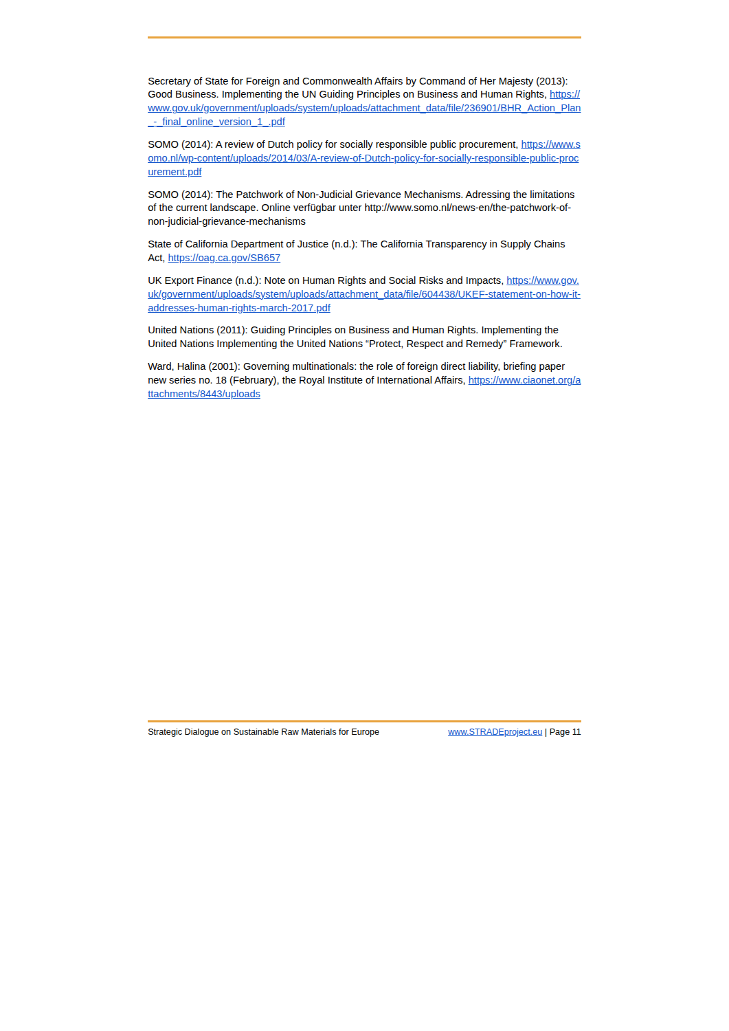Secretary of State for Foreign and Commonwealth Affairs by Command of Her Majesty (2013): Good Business. Implementing the UN Guiding Principles on Business and Human Rights, https://www.gov.uk/government/uploads/system/uploads/attachment_data/file/236901/BHR_Action_Plan_-_final_online_version_1_.pdf
SOMO (2014): A review of Dutch policy for socially responsible public procurement, https://www.somo.nl/wp-content/uploads/2014/03/A-review-of-Dutch-policy-for-socially-responsible-public-procurement.pdf
SOMO (2014): The Patchwork of Non-Judicial Grievance Mechanisms. Adressing the limitations of the current landscape. Online verfügbar unter http://www.somo.nl/news-en/the-patchwork-of-non-judicial-grievance-mechanisms
State of California Department of Justice (n.d.): The California Transparency in Supply Chains Act, https://oag.ca.gov/SB657
UK Export Finance (n.d.): Note on Human Rights and Social Risks and Impacts, https://www.gov.uk/government/uploads/system/uploads/attachment_data/file/604438/UKEF-statement-on-how-it-addresses-human-rights-march-2017.pdf
United Nations (2011): Guiding Principles on Business and Human Rights. Implementing the United Nations Implementing the United Nations “Protect, Respect and Remedy” Framework.
Ward, Halina (2001): Governing multinationals: the role of foreign direct liability, briefing paper new series no. 18 (February), the Royal Institute of International Affairs, https://www.ciaonet.org/attachments/8443/uploads
Strategic Dialogue on Sustainable Raw Materials for Europe
www.STRADEproject.eu | Page 11